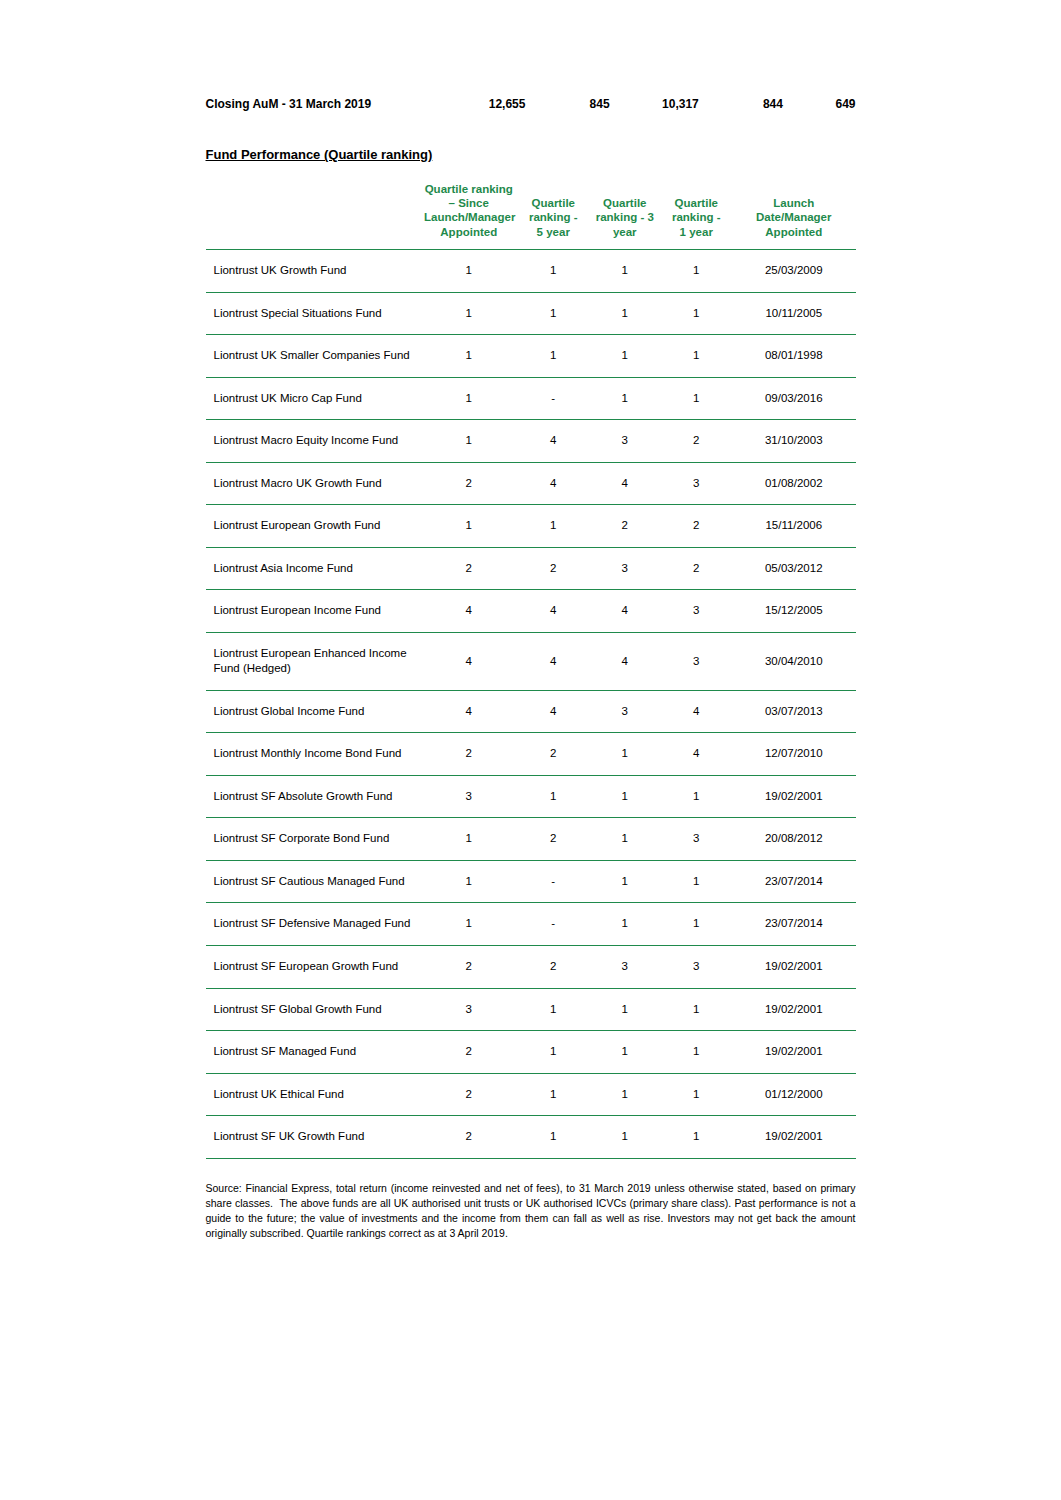| Closing AuM - 31 March 2019 | 12,655 | 845 | 10,317 | 844 | 649 |
Fund Performance (Quartile ranking)
| | Quartile ranking – Since Launch/Manager Appointed | Quartile ranking - 5 year | Quartile ranking - 3 year | Quartile ranking - 1 year | Launch Date/Manager Appointed |
| --- | --- | --- | --- | --- | --- |
| Liontrust UK Growth Fund | 1 | 1 | 1 | 1 | 25/03/2009 |
| Liontrust Special Situations Fund | 1 | 1 | 1 | 1 | 10/11/2005 |
| Liontrust UK Smaller Companies Fund | 1 | 1 | 1 | 1 | 08/01/1998 |
| Liontrust UK Micro Cap Fund | 1 | - | 1 | 1 | 09/03/2016 |
| Liontrust Macro Equity Income Fund | 1 | 4 | 3 | 2 | 31/10/2003 |
| Liontrust Macro UK Growth Fund | 2 | 4 | 4 | 3 | 01/08/2002 |
| Liontrust European Growth Fund | 1 | 1 | 2 | 2 | 15/11/2006 |
| Liontrust Asia Income Fund | 2 | 2 | 3 | 2 | 05/03/2012 |
| Liontrust European Income Fund | 4 | 4 | 4 | 3 | 15/12/2005 |
| Liontrust European Enhanced Income Fund (Hedged) | 4 | 4 | 4 | 3 | 30/04/2010 |
| Liontrust Global Income Fund | 4 | 4 | 3 | 4 | 03/07/2013 |
| Liontrust Monthly Income Bond Fund | 2 | 2 | 1 | 4 | 12/07/2010 |
| Liontrust SF Absolute Growth Fund | 3 | 1 | 1 | 1 | 19/02/2001 |
| Liontrust SF Corporate Bond Fund | 1 | 2 | 1 | 3 | 20/08/2012 |
| Liontrust SF Cautious Managed Fund | 1 | - | 1 | 1 | 23/07/2014 |
| Liontrust SF Defensive Managed Fund | 1 | - | 1 | 1 | 23/07/2014 |
| Liontrust SF European Growth Fund | 2 | 2 | 3 | 3 | 19/02/2001 |
| Liontrust SF Global Growth Fund | 3 | 1 | 1 | 1 | 19/02/2001 |
| Liontrust SF Managed Fund | 2 | 1 | 1 | 1 | 19/02/2001 |
| Liontrust UK Ethical Fund | 2 | 1 | 1 | 1 | 01/12/2000 |
| Liontrust SF UK Growth Fund | 2 | 1 | 1 | 1 | 19/02/2001 |
Source: Financial Express, total return (income reinvested and net of fees), to 31 March 2019 unless otherwise stated, based on primary share classes. The above funds are all UK authorised unit trusts or UK authorised ICVCs (primary share class). Past performance is not a guide to the future; the value of investments and the income from them can fall as well as rise. Investors may not get back the amount originally subscribed. Quartile rankings correct as at 3 April 2019.